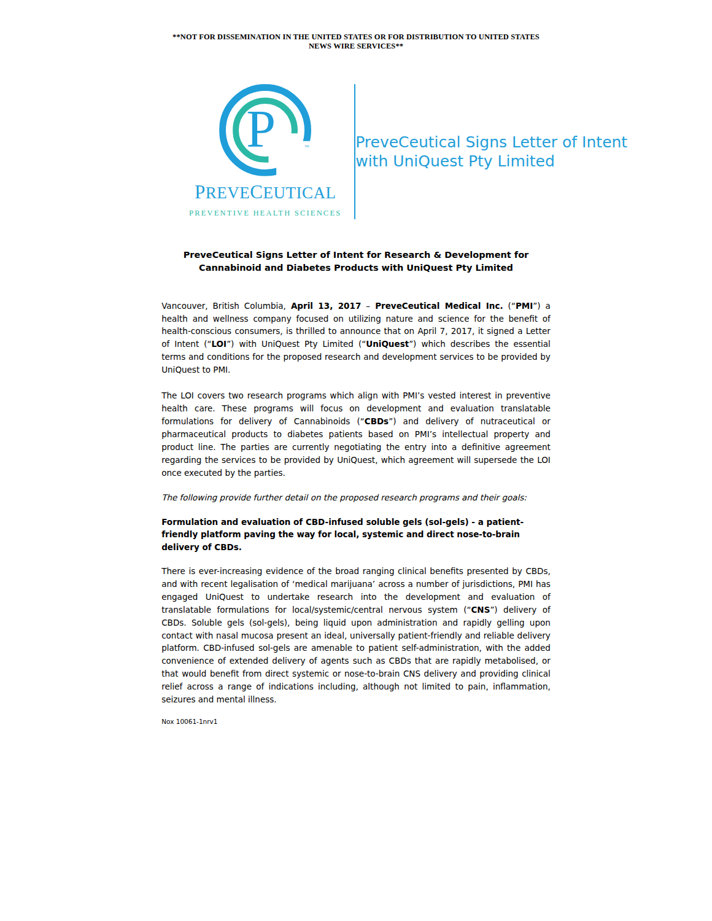**NOT FOR DISSEMINATION IN THE UNITED STATES OR FOR DISTRIBUTION TO UNITED STATES NEWS WIRE SERVICES**
| P ™ P REVE C EUTICAL PREVENTIVE HEALTH SCIENCES | PreveCeutical Signs Letter of Intent with UniQuest Pty Limited |
PreveCeutical Signs Letter of Intent for Research & Development for Cannabinoid and Diabetes Products with UniQuest Pty Limited
Vancouver, British Columbia, April 13, 2017 – PreveCeutical Medical Inc. (“PMI”) a health and wellness company focused on utilizing nature and science for the benefit of health-conscious consumers, is thrilled to announce that on April 7, 2017, it signed a Letter of Intent (“LOI”) with UniQuest Pty Limited (“UniQuest”) which describes the essential terms and conditions for the proposed research and development services to be provided by UniQuest to PMI.
The LOI covers two research programs which align with PMI’s vested interest in preventive health care. These programs will focus on development and evaluation translatable formulations for delivery of Cannabinoids (“CBDs”) and delivery of nutraceutical or pharmaceutical products to diabetes patients based on PMI’s intellectual property and product line. The parties are currently negotiating the entry into a definitive agreement regarding the services to be provided by UniQuest, which agreement will supersede the LOI once executed by the parties.
The following provide further detail on the proposed research programs and their goals:
Formulation and evaluation of CBD-infused soluble gels (sol-gels) - a patient-friendly platform paving the way for local, systemic and direct nose-to-brain delivery of CBDs.
There is ever-increasing evidence of the broad ranging clinical benefits presented by CBDs, and with recent legalisation of ‘medical marijuana’ across a number of jurisdictions, PMI has engaged UniQuest to undertake research into the development and evaluation of translatable formulations for local/systemic/central nervous system (“CNS”) delivery of CBDs. Soluble gels (sol-gels), being liquid upon administration and rapidly gelling upon contact with nasal mucosa present an ideal, universally patient-friendly and reliable delivery platform. CBD-infused sol-gels are amenable to patient self-administration, with the added convenience of extended delivery of agents such as CBDs that are rapidly metabolised, or that would benefit from direct systemic or nose-to-brain CNS delivery and providing clinical relief across a range of indications including, although not limited to pain, inflammation, seizures and mental illness.
Nox 10061-1nrv1